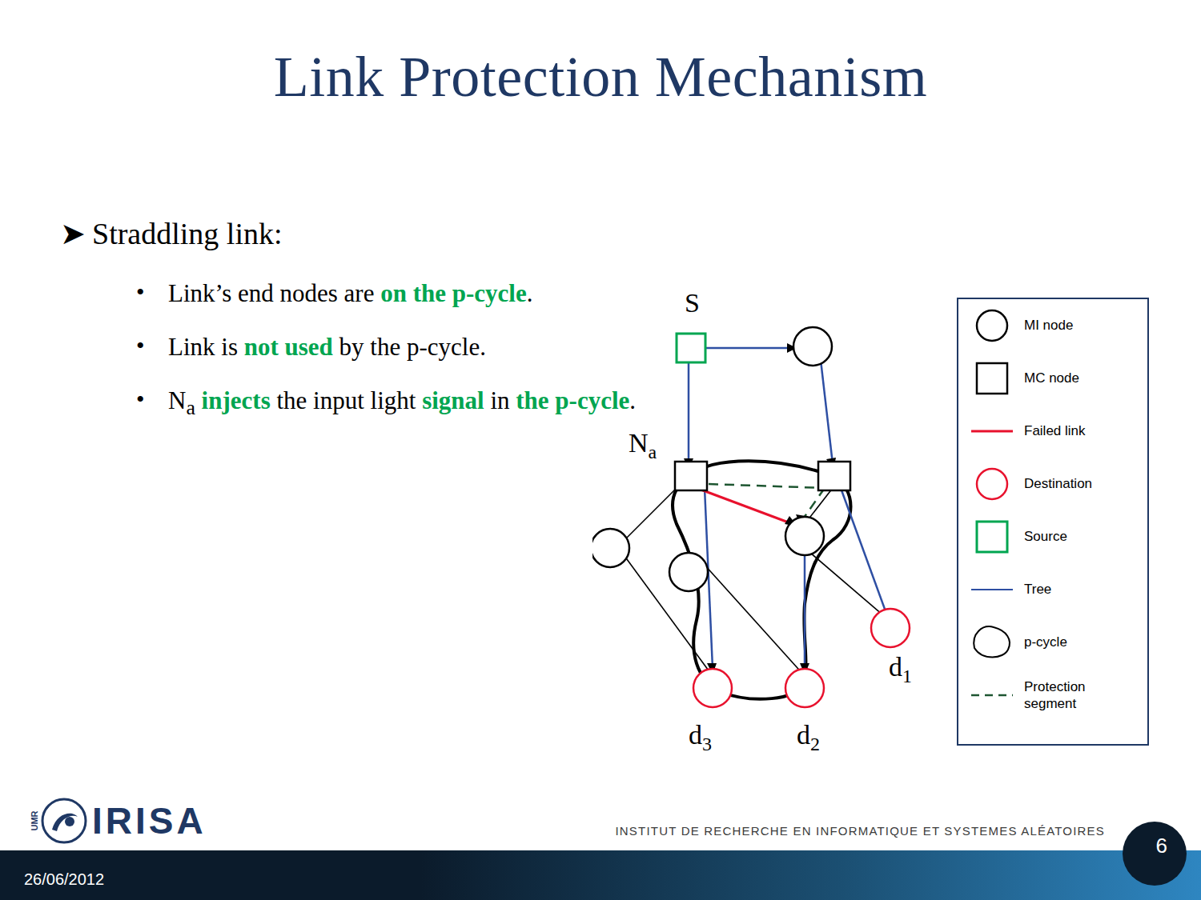Link Protection Mechanism
➤Straddling link:
Link’s end nodes are on the p-cycle.
Link is not used by the p-cycle.
Na injects the input light signal in the p-cycle.
S
Na
d1
d2
d3
MI node
MC node
Failed link
Destination
Source
Tree
p-cycle
Protection
segment
6
26/06/2012
UMR IRISA
INSTITUT DE RECHERCHE EN INFORMATIQUE ET SYSTEMES ALÉATOIRES